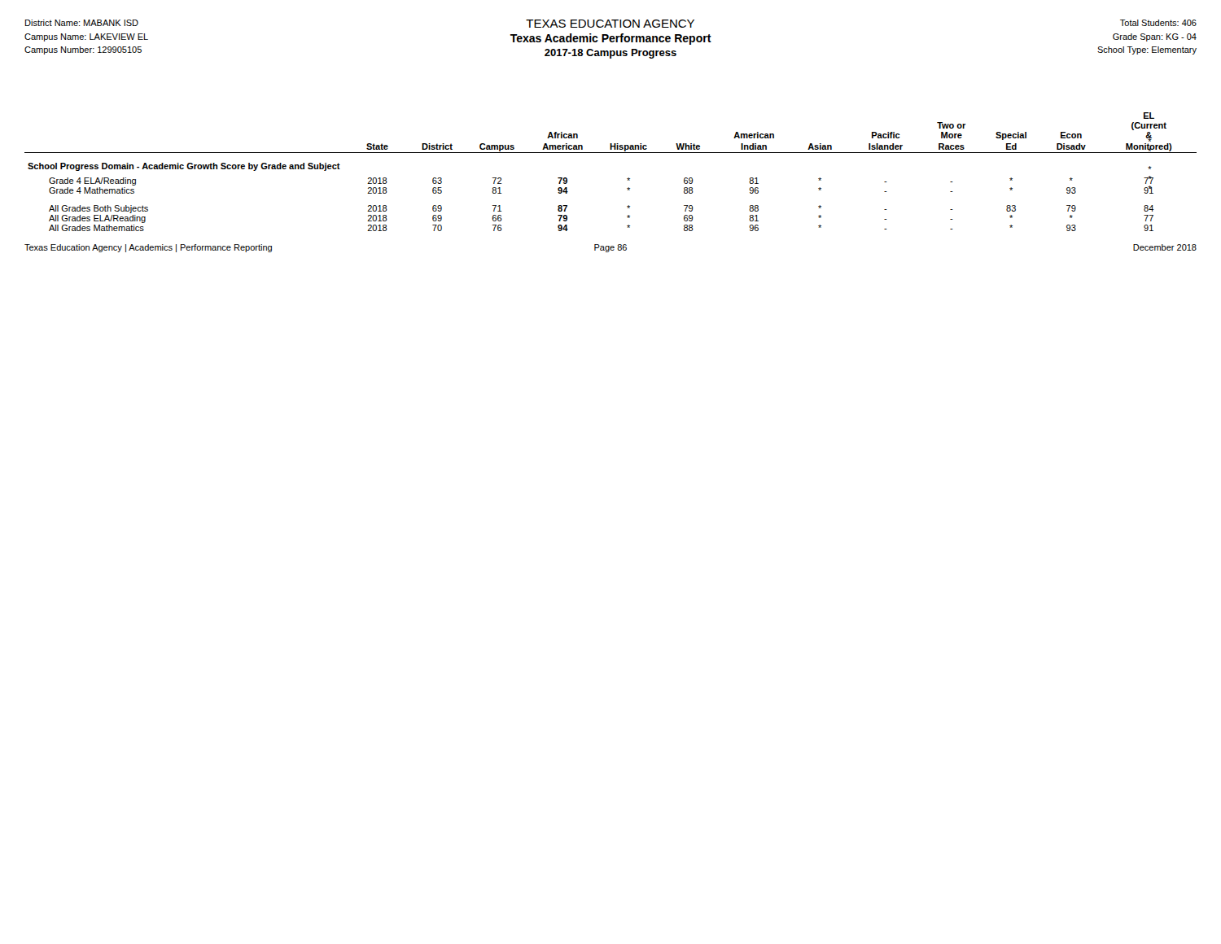District Name: MABANK ISD
Campus Name: LAKEVIEW EL
Campus Number: 129905105
Total Students: 406
Grade Span: KG - 04
School Type: Elementary
TEXAS EDUCATION AGENCY
Texas Academic Performance Report
2017-18 Campus Progress
| | | | | | African | | | American | | Pacific | Two or More | Special | Econ | EL (Current & |
| --- | --- | --- | --- | --- | --- | --- | --- | --- | --- | --- | --- | --- | --- | --- |
| | | State | District | Campus | American | Hispanic | White | Indian | Asian | Islander | Races | Ed | Disadv | Monitored) |
| School Progress Domain - Academic Growth Score by Grade and Subject |
| Grade 4 ELA/Reading | | 2018 | 63 | 72 | 79 | * | 69 | 81 | * | - | - | * | * | 77 |
| Grade 4 Mathematics | | 2018 | 65 | 81 | 94 | * | 88 | 96 | * | - | - | * | 93 | 91 |
| All Grades Both Subjects | | 2018 | 69 | 71 | 87 | * | 79 | 88 | * | - | - | 83 | 79 | 84 |
| All Grades ELA/Reading | | 2018 | 69 | 66 | 79 | * | 69 | 81 | * | - | - | * | * | 77 |
| All Grades Mathematics | | 2018 | 70 | 76 | 94 | * | 88 | 96 | * | - | - | * | 93 | 91 |
| | * |
| | * |
| | * |
| | * |
| | * |
Texas Education Agency | Academics | Performance Reporting
Page 86
December 2018